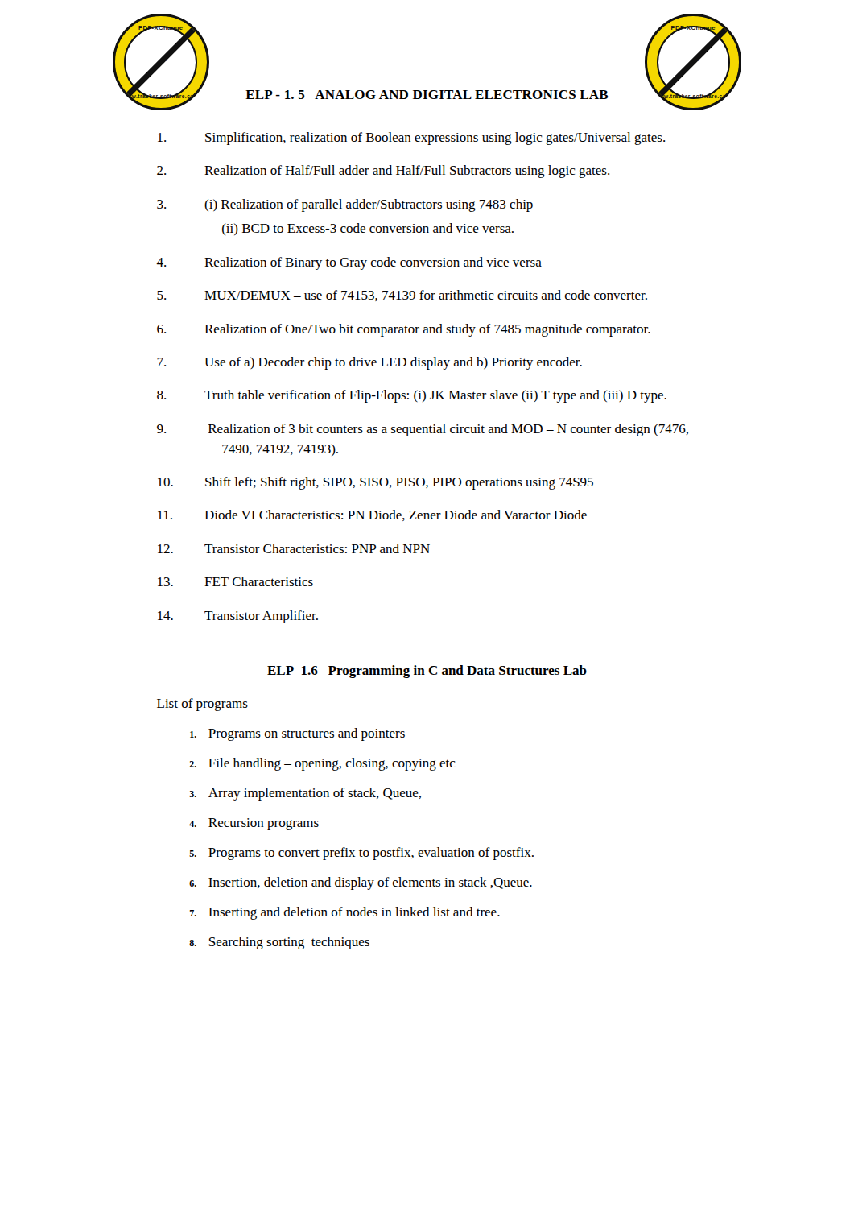PDF-XChange
Click to buy NOW!
www.tracker-software.com
PDF-XChange
Click to buy NOW!
www.tracker-software.com
ELP - 1. 5 ANALOG AND DIGITAL ELECTRONICS LAB
1. Simplification, realization of Boolean expressions using logic gates/Universal gates.
2. Realization of Half/Full adder and Half/Full Subtractors using logic gates.
3. (i) Realization of parallel adder/Subtractors using 7483 chip (ii) BCD to Excess-3 code conversion and vice versa.
4. Realization of Binary to Gray code conversion and vice versa
5. MUX/DEMUX – use of 74153, 74139 for arithmetic circuits and code converter.
6. Realization of One/Two bit comparator and study of 7485 magnitude comparator.
7. Use of a) Decoder chip to drive LED display and b) Priority encoder.
8. Truth table verification of Flip-Flops: (i) JK Master slave (ii) T type and (iii) D type.
9. Realization of 3 bit counters as a sequential circuit and MOD – N counter design (7476, 7490, 74192, 74193).
10. Shift left; Shift right, SIPO, SISO, PISO, PIPO operations using 74S95
11. Diode VI Characteristics: PN Diode, Zener Diode and Varactor Diode
12. Transistor Characteristics: PNP and NPN
13. FET Characteristics
14. Transistor Amplifier.
ELP 1.6 Programming in C and Data Structures Lab
List of programs
Programs on structures and pointers
File handling – opening, closing, copying etc
Array implementation of stack, Queue,
Recursion programs
Programs to convert prefix to postfix, evaluation of postfix.
Insertion, deletion and display of elements in stack ,Queue.
Inserting and deletion of nodes in linked list and tree.
Searching sorting techniques